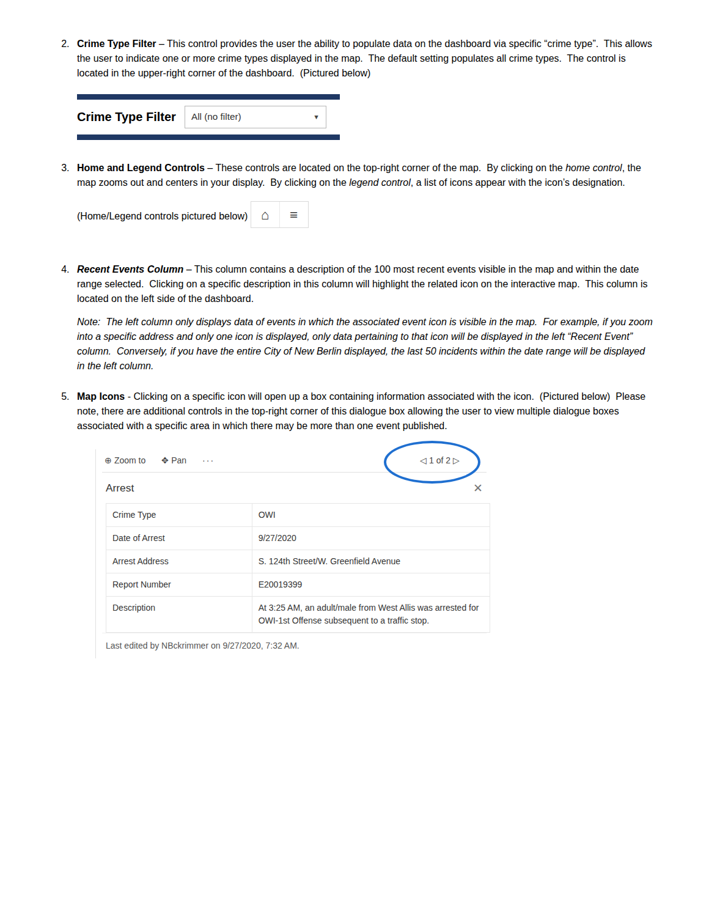Crime Type Filter – This control provides the user the ability to populate data on the dashboard via specific “crime type”. This allows the user to indicate one or more crime types displayed in the map. The default setting populates all crime types. The control is located in the upper-right corner of the dashboard. (Pictured below)
Crime Type Filter All (no filter) ▼
Home and Legend Controls – These controls are located on the top-right corner of the map. By clicking on the home control, the map zooms out and centers in your display. By clicking on the legend control, a list of icons appear with the icon’s designation. (Home/Legend controls pictured below)
⌂
≡
Recent Events Column – This column contains a description of the 100 most recent events visible in the map and within the date range selected. Clicking on a specific description in this column will highlight the related icon on the interactive map. This column is located on the left side of the dashboard.
Note: The left column only displays data of events in which the associated event icon is visible in the map. For example, if you zoom into a specific address and only one icon is displayed, only data pertaining to that icon will be displayed in the left “Recent Event” column. Conversely, if you have the entire City of New Berlin displayed, the last 50 incidents within the date range will be displayed in the left column.
Map Icons - Clicking on a specific icon will open up a box containing information associated with the icon. (Pictured below) Please note, there are additional controls in the top-right corner of this dialogue box allowing the user to view multiple dialogue boxes associated with a specific area in which there may be more than one event published.
⊕ Zoom to ✥ Pan ··· ◁ 1 of 2 ▷
Arrest ✕
| Crime Type | OWI |
| Date of Arrest | 9/27/2020 |
| Arrest Address | S. 124th Street/W. Greenfield Avenue |
| Report Number | E20019399 |
| Description | At 3:25 AM, an adult/male from West Allis was arrested for OWI-1st Offense subsequent to a traffic stop. |
Last edited by NBckrimmer on 9/27/2020, 7:32 AM.